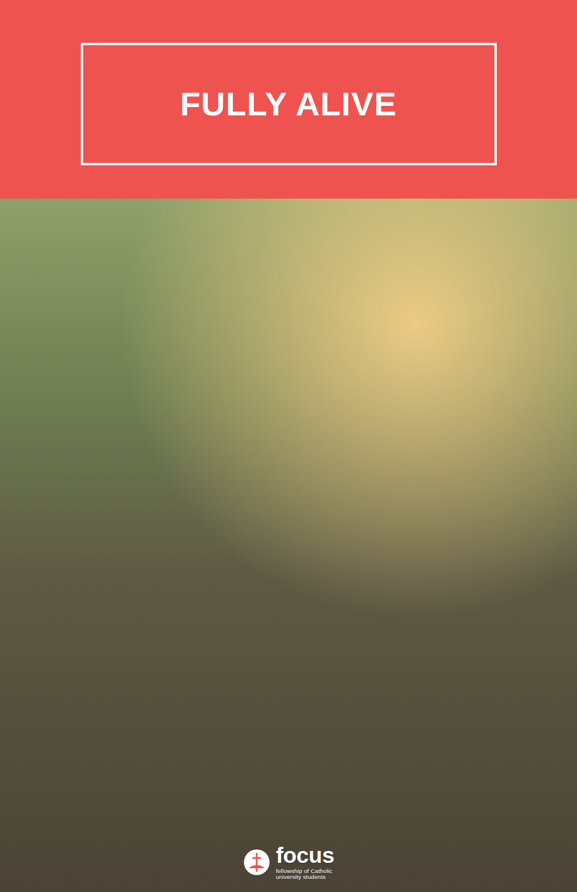Fully Alive
focus fellowship of Catholic
university students